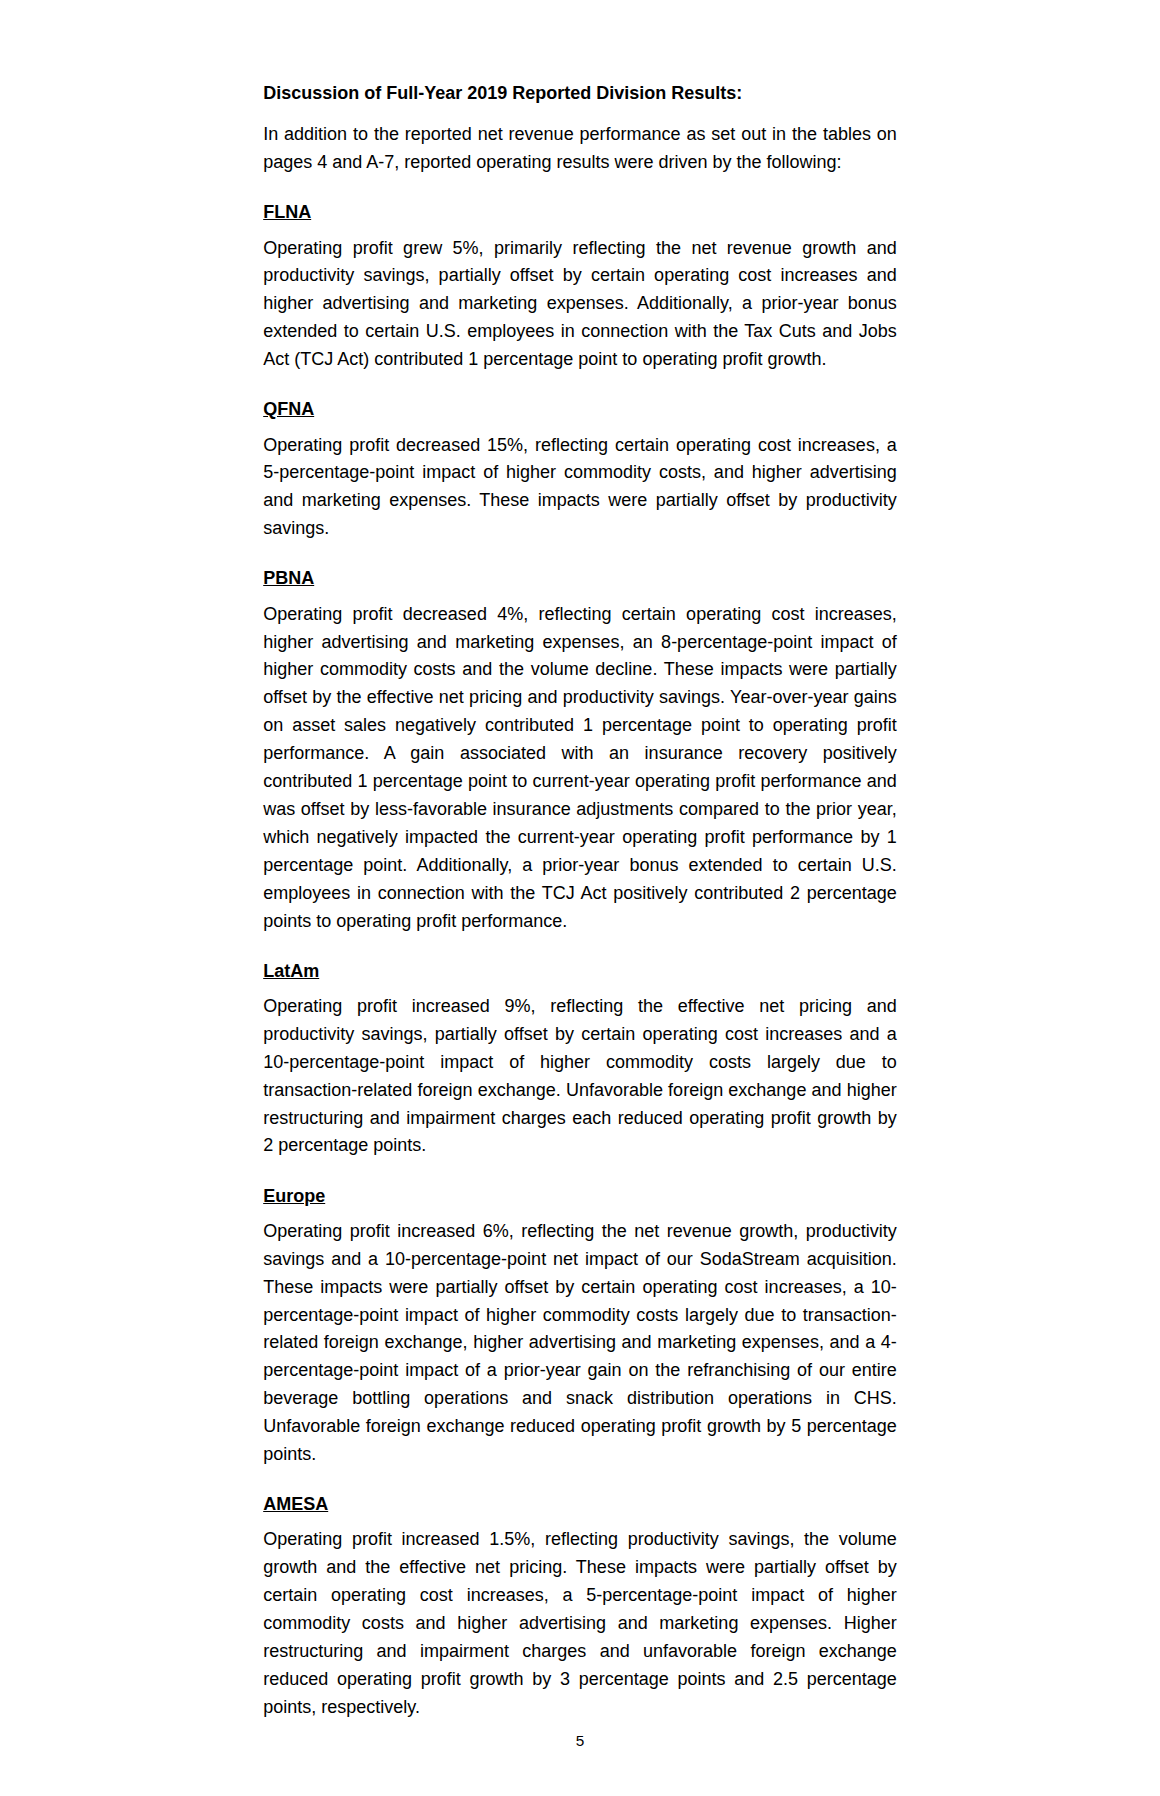Discussion of Full-Year 2019 Reported Division Results:
In addition to the reported net revenue performance as set out in the tables on pages 4 and A-7, reported operating results were driven by the following:
FLNA
Operating profit grew 5%, primarily reflecting the net revenue growth and productivity savings, partially offset by certain operating cost increases and higher advertising and marketing expenses. Additionally, a prior-year bonus extended to certain U.S. employees in connection with the Tax Cuts and Jobs Act (TCJ Act) contributed 1 percentage point to operating profit growth.
QFNA
Operating profit decreased 15%, reflecting certain operating cost increases, a 5-percentage-point impact of higher commodity costs, and higher advertising and marketing expenses. These impacts were partially offset by productivity savings.
PBNA
Operating profit decreased 4%, reflecting certain operating cost increases, higher advertising and marketing expenses, an 8-percentage-point impact of higher commodity costs and the volume decline. These impacts were partially offset by the effective net pricing and productivity savings. Year-over-year gains on asset sales negatively contributed 1 percentage point to operating profit performance. A gain associated with an insurance recovery positively contributed 1 percentage point to current-year operating profit performance and was offset by less-favorable insurance adjustments compared to the prior year, which negatively impacted the current-year operating profit performance by 1 percentage point. Additionally, a prior-year bonus extended to certain U.S. employees in connection with the TCJ Act positively contributed 2 percentage points to operating profit performance.
LatAm
Operating profit increased 9%, reflecting the effective net pricing and productivity savings, partially offset by certain operating cost increases and a 10-percentage-point impact of higher commodity costs largely due to transaction-related foreign exchange. Unfavorable foreign exchange and higher restructuring and impairment charges each reduced operating profit growth by 2 percentage points.
Europe
Operating profit increased 6%, reflecting the net revenue growth, productivity savings and a 10-percentage-point net impact of our SodaStream acquisition. These impacts were partially offset by certain operating cost increases, a 10-percentage-point impact of higher commodity costs largely due to transaction-related foreign exchange, higher advertising and marketing expenses, and a 4-percentage-point impact of a prior-year gain on the refranchising of our entire beverage bottling operations and snack distribution operations in CHS. Unfavorable foreign exchange reduced operating profit growth by 5 percentage points.
AMESA
Operating profit increased 1.5%, reflecting productivity savings, the volume growth and the effective net pricing. These impacts were partially offset by certain operating cost increases, a 5-percentage-point impact of higher commodity costs and higher advertising and marketing expenses. Higher restructuring and impairment charges and unfavorable foreign exchange reduced operating profit growth by 3 percentage points and 2.5 percentage points, respectively.
5